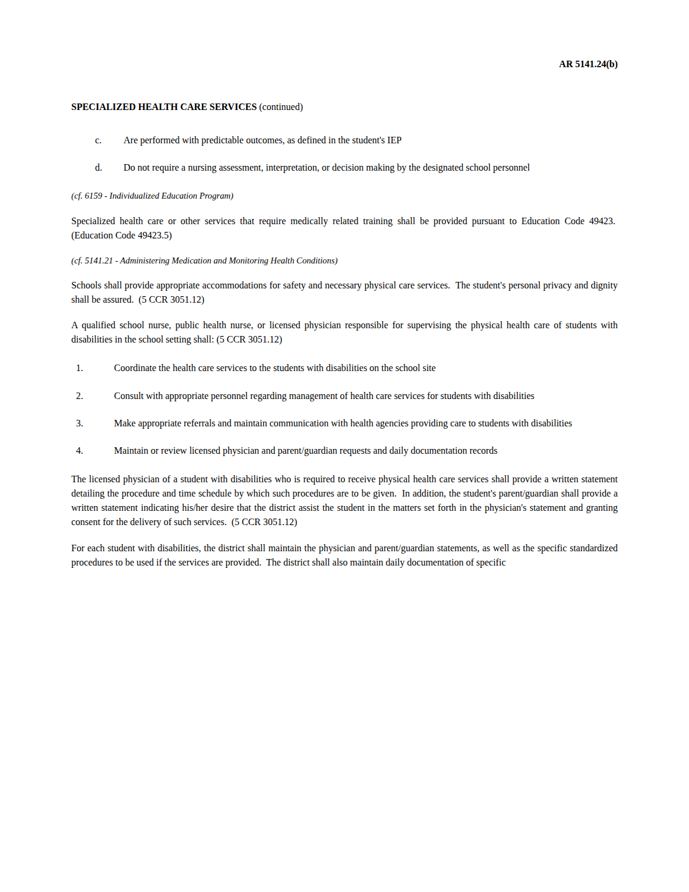AR 5141.24(b)
SPECIALIZED HEALTH CARE SERVICES (continued)
c. Are performed with predictable outcomes, as defined in the student's IEP
d. Do not require a nursing assessment, interpretation, or decision making by the designated school personnel
(cf. 6159 - Individualized Education Program)
Specialized health care or other services that require medically related training shall be provided pursuant to Education Code 49423. (Education Code 49423.5)
(cf. 5141.21 - Administering Medication and Monitoring Health Conditions)
Schools shall provide appropriate accommodations for safety and necessary physical care services. The student's personal privacy and dignity shall be assured. (5 CCR 3051.12)
A qualified school nurse, public health nurse, or licensed physician responsible for supervising the physical health care of students with disabilities in the school setting shall: (5 CCR 3051.12)
1. Coordinate the health care services to the students with disabilities on the school site
2. Consult with appropriate personnel regarding management of health care services for students with disabilities
3. Make appropriate referrals and maintain communication with health agencies providing care to students with disabilities
4. Maintain or review licensed physician and parent/guardian requests and daily documentation records
The licensed physician of a student with disabilities who is required to receive physical health care services shall provide a written statement detailing the procedure and time schedule by which such procedures are to be given. In addition, the student's parent/guardian shall provide a written statement indicating his/her desire that the district assist the student in the matters set forth in the physician's statement and granting consent for the delivery of such services. (5 CCR 3051.12)
For each student with disabilities, the district shall maintain the physician and parent/guardian statements, as well as the specific standardized procedures to be used if the services are provided. The district shall also maintain daily documentation of specific